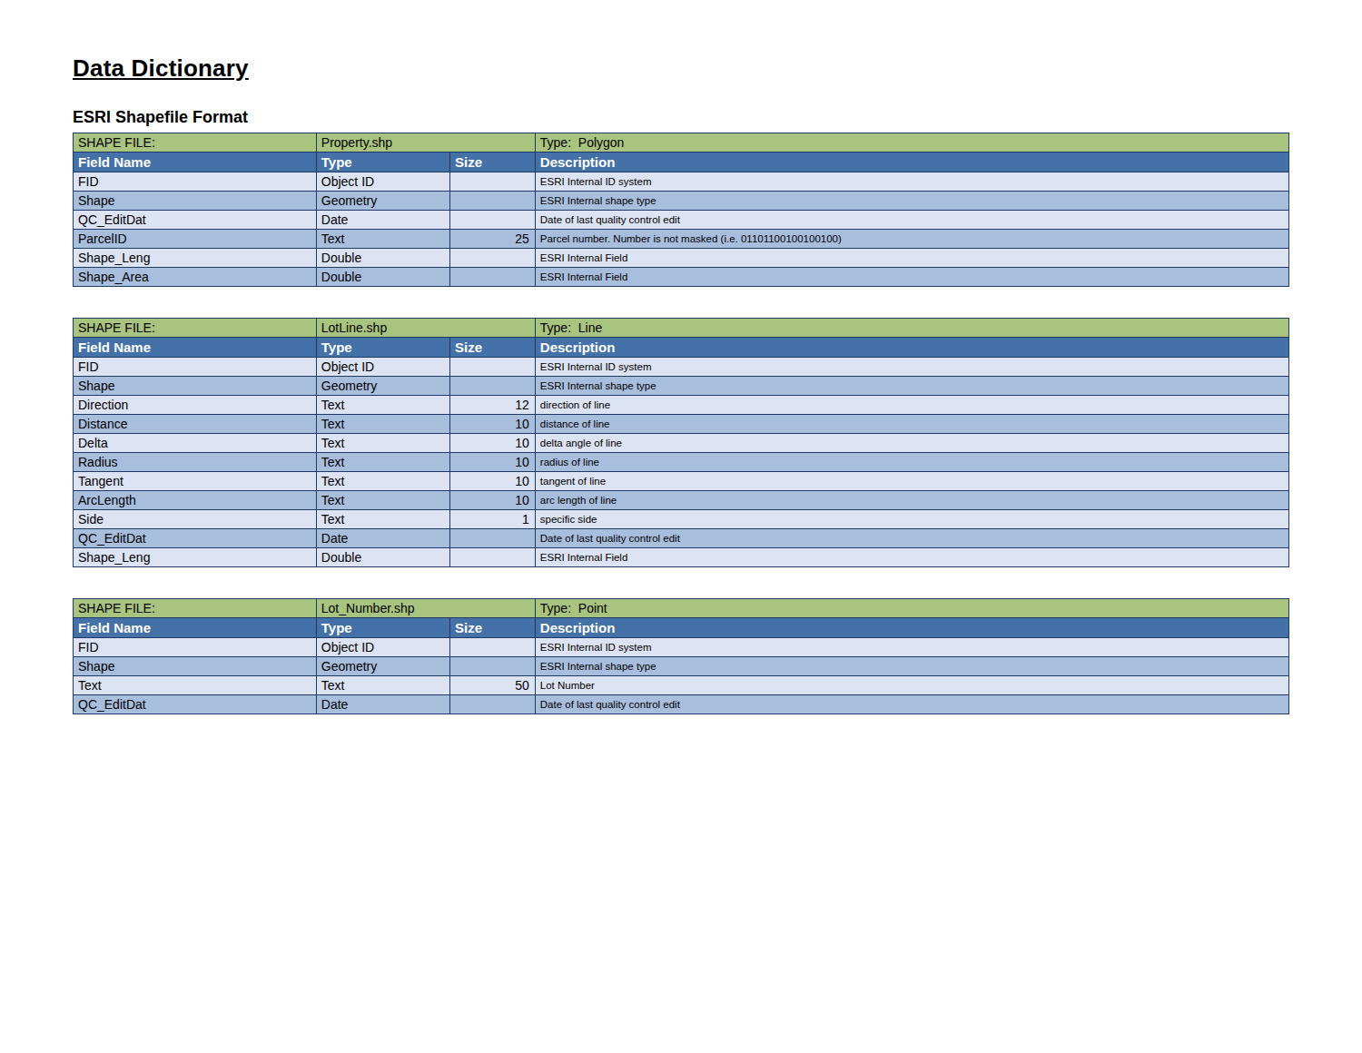Data Dictionary
ESRI Shapefile Format
| SHAPE FILE: | Property.shp | Type: Polygon |
| Field Name | Type | Size | Description |
| FID | Object ID | | ESRI Internal ID system |
| Shape | Geometry | | ESRI Internal shape type |
| QC_EditDat | Date | | Date of last quality control edit |
| ParcelID | Text | 25 | Parcel number. Number is not masked (i.e. 01101100100100100) |
| Shape_Leng | Double | | ESRI Internal Field |
| Shape_Area | Double | | ESRI Internal Field |
| SHAPE FILE: | LotLine.shp | Type: Line |
| Field Name | Type | Size | Description |
| FID | Object ID | | ESRI Internal ID system |
| Shape | Geometry | | ESRI Internal shape type |
| Direction | Text | 12 | direction of line |
| Distance | Text | 10 | distance of line |
| Delta | Text | 10 | delta angle of line |
| Radius | Text | 10 | radius of line |
| Tangent | Text | 10 | tangent of line |
| ArcLength | Text | 10 | arc length of line |
| Side | Text | 1 | specific side |
| QC_EditDat | Date | | Date of last quality control edit |
| Shape_Leng | Double | | ESRI Internal Field |
| SHAPE FILE: | Lot_Number.shp | Type: Point |
| Field Name | Type | Size | Description |
| FID | Object ID | | ESRI Internal ID system |
| Shape | Geometry | | ESRI Internal shape type |
| Text | Text | 50 | Lot Number |
| QC_EditDat | Date | | Date of last quality control edit |